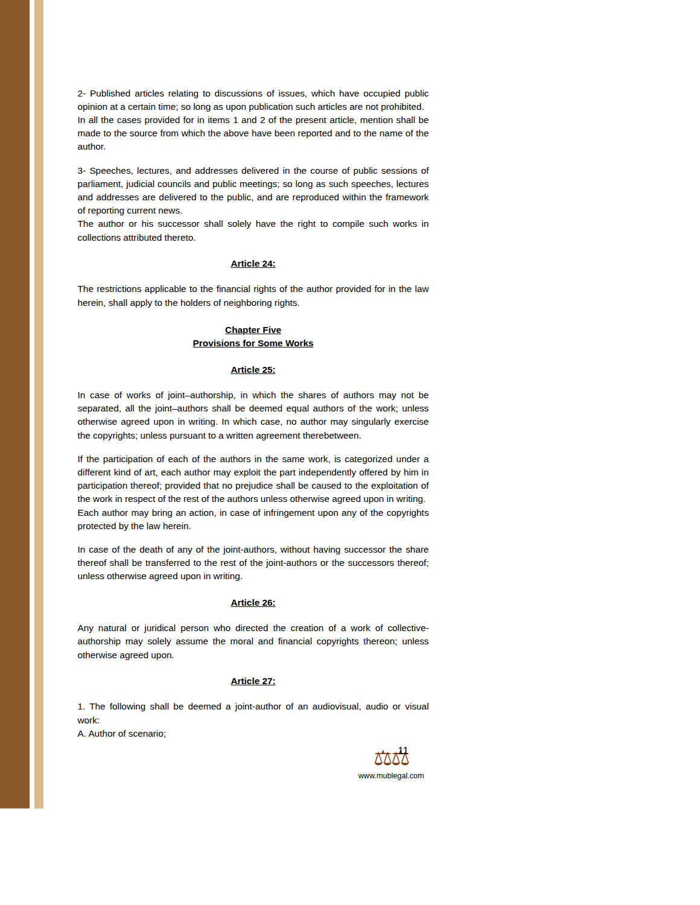2- Published articles relating to discussions of issues, which have occupied public opinion at a certain time; so long as upon publication such articles are not prohibited.
In all the cases provided for in items 1 and 2 of the present article, mention shall be made to the source from which the above have been reported and to the name of the author.
3- Speeches, lectures, and addresses delivered in the course of public sessions of parliament, judicial councils and public meetings; so long as such speeches, lectures and addresses are delivered to the public, and are reproduced within the framework of reporting current news.
The author or his successor shall solely have the right to compile such works in collections attributed thereto.
Article 24:
The restrictions applicable to the financial rights of the author provided for in the law herein, shall apply to the holders of neighboring rights.
Chapter Five Provisions for Some Works
Article 25:
In case of works of joint–authorship, in which the shares of authors may not be separated, all the joint–authors shall be deemed equal authors of the work; unless otherwise agreed upon in writing. In which case, no author may singularly exercise the copyrights; unless pursuant to a written agreement therebetween.
If the participation of each of the authors in the same work, is categorized under a different kind of art, each author may exploit the part independently offered by him in participation thereof; provided that no prejudice shall be caused to the exploitation of the work in respect of the rest of the authors unless otherwise agreed upon in writing.
Each author may bring an action, in case of infringement upon any of the copyrights protected by the law herein.
In case of the death of any of the joint-authors, without having successor the share thereof shall be transferred to the rest of the joint-authors or the successors thereof; unless otherwise agreed upon in writing.
Article 26:
Any natural or juridical person who directed the creation of a work of collective- authorship may solely assume the moral and financial copyrights thereon; unless otherwise agreed upon.
Article 27:
1. The following shall be deemed a joint-author of an audiovisual, audio or visual work:
A. Author of scenario;
⚖⚖
11
www.mublegal.com